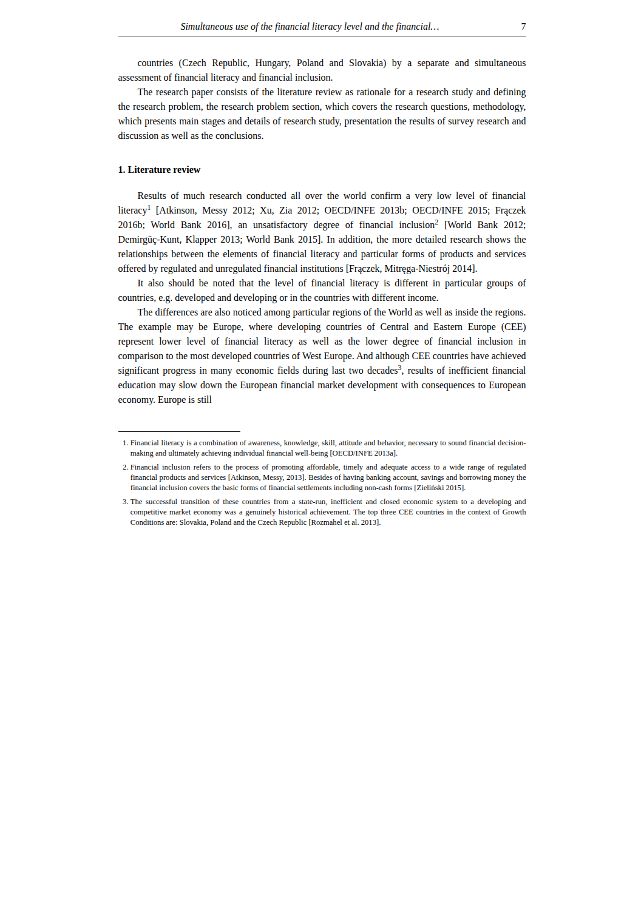Simultaneous use of the financial literacy level and the financial… 7
countries (Czech Republic, Hungary, Poland and Slovakia) by a separate and simultaneous assessment of financial literacy and financial inclusion.
The research paper consists of the literature review as rationale for a research study and defining the research problem, the research problem section, which covers the research questions, methodology, which presents main stages and details of research study, presentation the results of survey research and discussion as well as the conclusions.
1. Literature review
Results of much research conducted all over the world confirm a very low level of financial literacy1 [Atkinson, Messy 2012; Xu, Zia 2012; OECD/INFE 2013b; OECD/INFE 2015; Frączek 2016b; World Bank 2016], an unsatisfactory degree of financial inclusion2 [World Bank 2012; Demirgüç-Kunt, Klapper 2013; World Bank 2015]. In addition, the more detailed research shows the relationships between the elements of financial literacy and particular forms of products and services offered by regulated and unregulated financial institutions [Frączek, Mitręga-Niestrój 2014].
It also should be noted that the level of financial literacy is different in particular groups of countries, e.g. developed and developing or in the countries with different income.
The differences are also noticed among particular regions of the World as well as inside the regions. The example may be Europe, where developing countries of Central and Eastern Europe (CEE) represent lower level of financial literacy as well as the lower degree of financial inclusion in comparison to the most developed countries of West Europe. And although CEE countries have achieved significant progress in many economic fields during last two decades3, results of inefficient financial education may slow down the European financial market development with consequences to European economy. Europe is still
Financial literacy is a combination of awareness, knowledge, skill, attitude and behavior, necessary to sound financial decision-making and ultimately achieving individual financial well-being [OECD/INFE 2013a].
Financial inclusion refers to the process of promoting affordable, timely and adequate access to a wide range of regulated financial products and services [Atkinson, Messy, 2013]. Besides of having banking account, savings and borrowing money the financial inclusion covers the basic forms of financial settlements including non-cash forms [Zieliński 2015].
The successful transition of these countries from a state-run, inefficient and closed economic system to a developing and competitive market economy was a genuinely historical achievement. The top three CEE countries in the context of Growth Conditions are: Slovakia, Poland and the Czech Republic [Rozmahel et al. 2013].